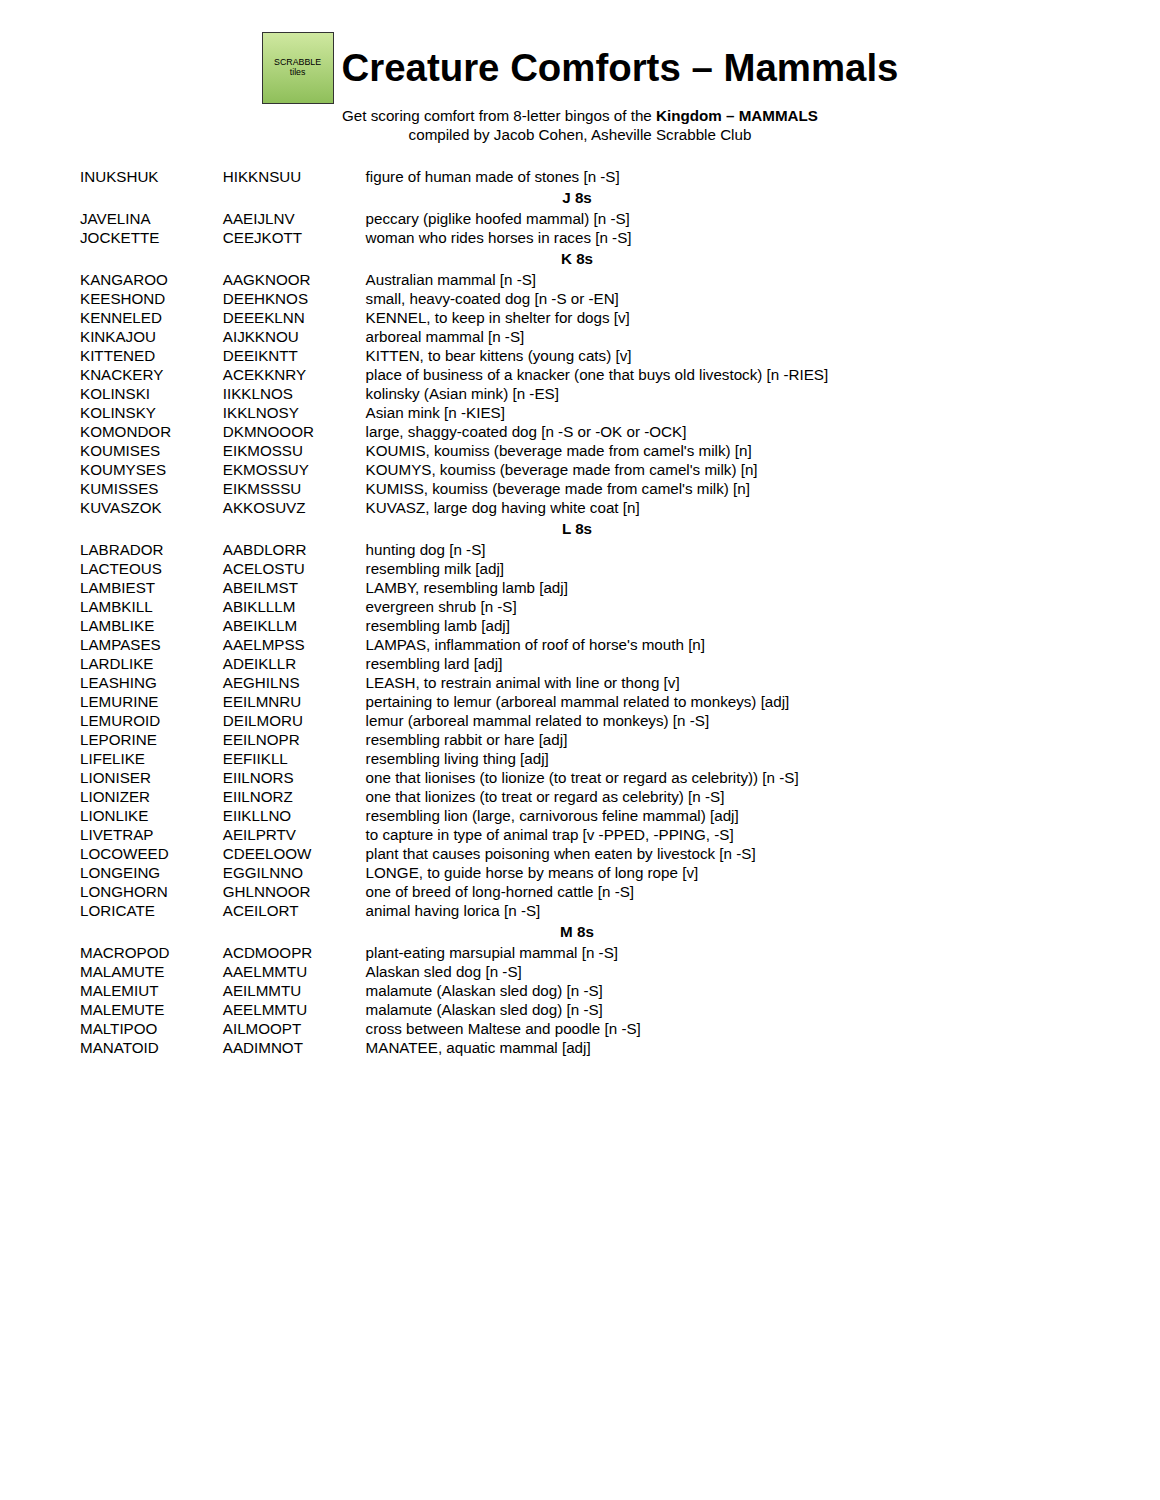SCRABBLE
tiles
Creature Comforts – Mammals
Get scoring comfort from 8-letter bingos of the Kingdom – MAMMALS
compiled by Jacob Cohen, Asheville Scrabble Club
| INUKSHUK | HIKKNSUU | figure of human made of stones [n -S] |
| J 8s |
| JAVELINA | AAEIJLNV | peccary (piglike hoofed mammal) [n -S] |
| JOCKETTE | CEEJKOTT | woman who rides horses in races [n -S] |
| K 8s |
| KANGAROO | AAGKNOOR | Australian mammal [n -S] |
| KEESHOND | DEEHKNOS | small, heavy-coated dog [n -S or -EN] |
| KENNELED | DEEEKLNN | KENNEL, to keep in shelter for dogs [v] |
| KINKAJOU | AIJKKNOU | arboreal mammal [n -S] |
| KITTENED | DEEIKNTT | KITTEN, to bear kittens (young cats) [v] |
| KNACKERY | ACEKKNRY | place of business of a knacker (one that buys old livestock) [n -RIES] |
| KOLINSKI | IIKKLNOS | kolinsky (Asian mink) [n -ES] |
| KOLINSKY | IKKLNOSY | Asian mink [n -KIES] |
| KOMONDOR | DKMNOOOR | large, shaggy-coated dog [n -S or -OK or -OCK] |
| KOUMISES | EIKMOSSU | KOUMIS, koumiss (beverage made from camel's milk) [n] |
| KOUMYSES | EKMOSSUY | KOUMYS, koumiss (beverage made from camel's milk) [n] |
| KUMISSES | EIKMSSSU | KUMISS, koumiss (beverage made from camel's milk) [n] |
| KUVASZOK | AKKOSUVZ | KUVASZ, large dog having white coat [n] |
| L 8s |
| LABRADOR | AABDLORR | hunting dog [n -S] |
| LACTEOUS | ACELOSTU | resembling milk [adj] |
| LAMBIEST | ABEILMST | LAMBY, resembling lamb [adj] |
| LAMBKILL | ABIKLLLM | evergreen shrub [n -S] |
| LAMBLIKE | ABEIKLLM | resembling lamb [adj] |
| LAMPASES | AAELMPSS | LAMPAS, inflammation of roof of horse's mouth [n] |
| LARDLIKE | ADEIKLLR | resembling lard [adj] |
| LEASHING | AEGHILNS | LEASH, to restrain animal with line or thong [v] |
| LEMURINE | EEILMNRU | pertaining to lemur (arboreal mammal related to monkeys) [adj] |
| LEMUROID | DEILMORU | lemur (arboreal mammal related to monkeys) [n -S] |
| LEPORINE | EEILNOPR | resembling rabbit or hare [adj] |
| LIFELIKE | EEFIIKLL | resembling living thing [adj] |
| LIONISER | EIILNORS | one that lionises (to lionize (to treat or regard as celebrity)) [n -S] |
| LIONIZER | EIILNORZ | one that lionizes (to treat or regard as celebrity) [n -S] |
| LIONLIKE | EIIKLLNO | resembling lion (large, carnivorous feline mammal) [adj] |
| LIVETRAP | AEILPRTV | to capture in type of animal trap [v -PPED, -PPING, -S] |
| LOCOWEED | CDEELOOW | plant that causes poisoning when eaten by livestock [n -S] |
| LONGEING | EGGILNNO | LONGE, to guide horse by means of long rope [v] |
| LONGHORN | GHLNNOOR | one of breed of long-horned cattle [n -S] |
| LORICATE | ACEILORT | animal having lorica [n -S] |
| M 8s |
| MACROPOD | ACDMOOPR | plant-eating marsupial mammal [n -S] |
| MALAMUTE | AAELMMTU | Alaskan sled dog [n -S] |
| MALEMIUT | AEILMMTU | malamute (Alaskan sled dog) [n -S] |
| MALEMUTE | AEELMMTU | malamute (Alaskan sled dog) [n -S] |
| MALTIPOO | AILMOOPT | cross between Maltese and poodle [n -S] |
| MANATOID | AADIMNOT | MANATEE, aquatic mammal [adj] |